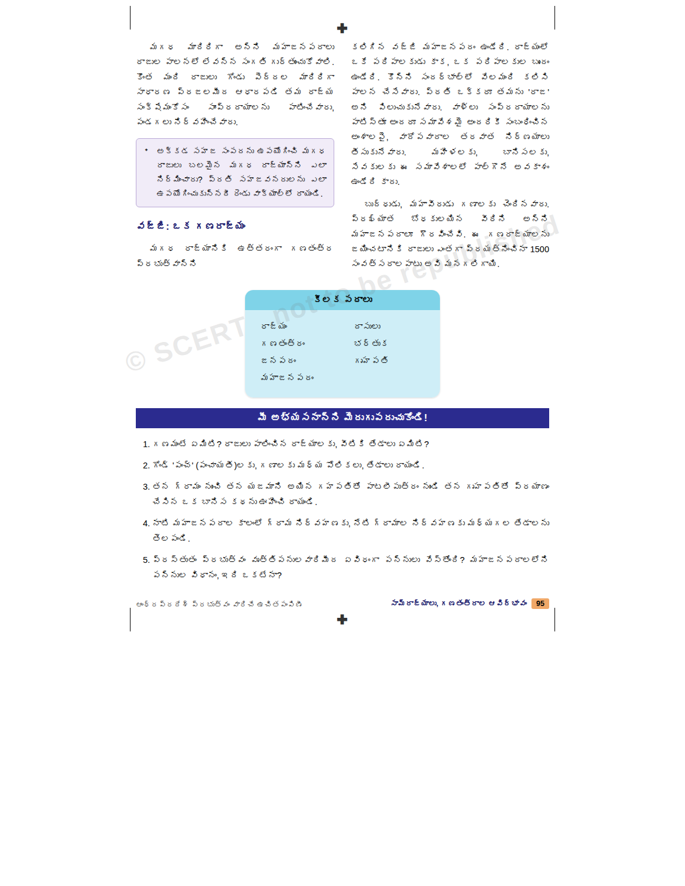✚
© SCERT not to be republished
మగధ మాదిరిగా అన్ని మహాజనపదాలు రాజుల పాలనలో లేవన్న సంగతి గుర్తుంచుకోవాలి. కొంత మంది రాజులు గోండు పెద్దల మాదిరిగా సాధారణ ప్రజలమీద ఆధారపడి తమ రాజ్య సంక్షేమంకోసం సాంప్రదాయాలను పాటించేవారు, పండగలు నిర్వహించేవారు.
అక్కడ సహజ సంపదను ఉపయోగించి మగధ రాజులు బలమైన మగధ రాజ్యాన్ని ఎలా నిర్మించారు? ప్రతి సహజవనరులను ఎలా ఉపయోగించుకున్నదీ రెండు వాక్యాల్లో రాయండి.
వజ్జి: ఒక గణరాజ్యం
మగధ రాజ్యానికి ఉత్తరంగా గణతంత్ర ప్రభుత్వాన్ని
కలిగిన వజ్జి మహాజనపదం ఉండేది. రాజ్యంలో ఒకే పరిపాలకుడు కాక, ఒక పరిపాలకుల బృందం ఉండేది. కొన్ని సందర్భాల్లో వేలమంది కలిసి పాలన చేసేవారు. ప్రతి ఒక్కరూ తమను 'రాజ' అని పిలుచుకునేవారు. వాళ్లు సంప్రదాయాలను పాటిస్తూ అందరూ సమావేశమై అందరికీ సంబంధించిన అంశాలపై, వాదోపవాదాల తరవాత నిర్ణయాలు తీసుకునేవారు. మహిళలకు, బానిసలకు, సేవకులకు ఈ సమావేశాలలో పాల్గొనే అవకాశం ఉండేది కాదు.
బుద్ధుడు, మహావీరుడు గణాలకు చెందినవారు. ప్రఖ్యాత బోధకులయిన వీరిని అన్ని మహాజనపదాలూ గౌరవించేవి. ఈ గణరాజ్యాలను జయించటానికి రాజులు ఎంతగా ప్రయత్నించినా 1500 సంవత్సరాలపాటు అవి మనగలిగాయి.
కీలక పదాలు
రాజ్యం
గణతంత్రం
జనపదం
మహాజనపదం
దాసులు
భర్తుక
గృహపతి
మీ అభ్యసనాన్ని మెరుగుపరుచుకోండి!
గణమంటే ఏమిటి? రాజులు పాలించిన రాజ్యాలకు, వీటికి తేడాలు ఏమిటి?
గోండ్ 'పంచ్' (పంచాయతీ)లకు, గణాలకు మధ్య పోలికలు, తేడాలు రాయండి.
తన గ్రామం నుంచి తన యజమాని అయిన గహపతితో పాటలీపుత్రం నుండి తన గృహపతితో ప్రయాణం చేసిన ఒక బానిస కథను ఊహించి రాయండి.
నాటి మహాజనపదాల కాలంలో గ్రామ నిర్వహణకు, నేటి గ్రామాల నిర్వహణకు మధ్యగల తేడాలను తెలపండి.
ప్రస్తుతం ప్రభుత్వం వృత్తిపనులవారిమీద ఏవిధంగా పన్నులు వేస్తోంది? మహాజనపదాలలోని పన్నుల విధానం, ఇది ఒకటేనా?
ఆంధ్రప్రదేశ్ ప్రభుత్వం వారిచే ఉచితపంపిణీ
సామ్రాజ్యాలు, గణతంత్రాల ఆవిర్భావం 95
✚